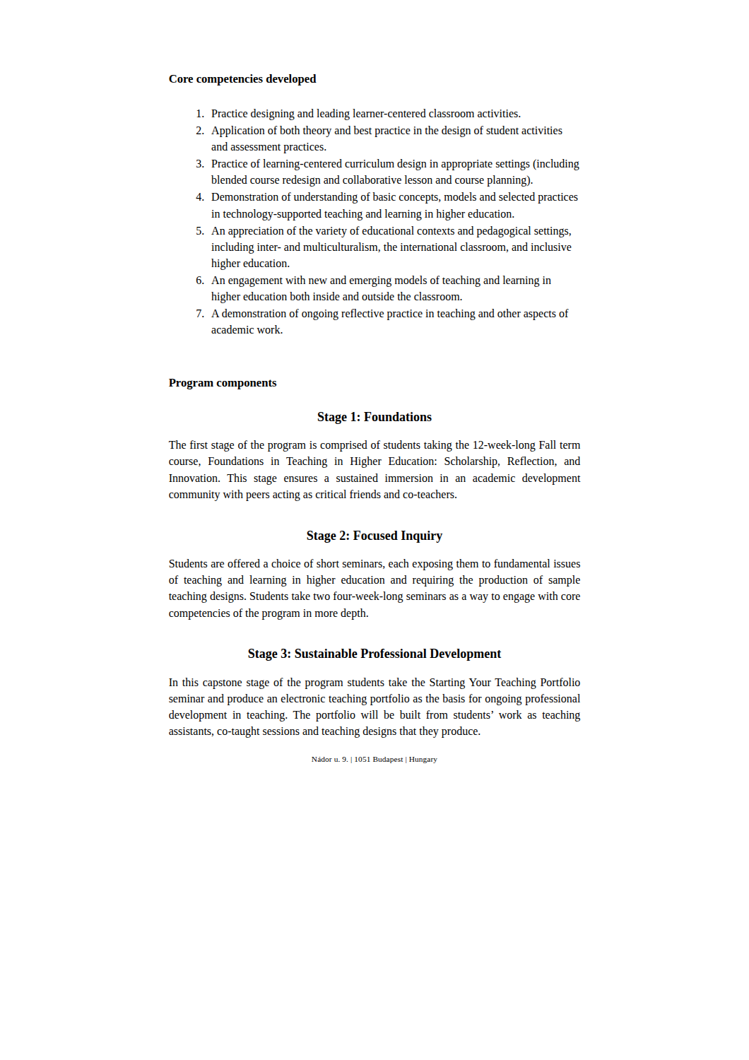Core competencies developed
Practice designing and leading learner-centered classroom activities.
Application of both theory and best practice in the design of student activities and assessment practices.
Practice of learning-centered curriculum design in appropriate settings (including blended course redesign and collaborative lesson and course planning).
Demonstration of understanding of basic concepts, models and selected practices in technology-supported teaching and learning in higher education.
An appreciation of the variety of educational contexts and pedagogical settings, including inter- and multiculturalism, the international classroom, and inclusive higher education.
An engagement with new and emerging models of teaching and learning in higher education both inside and outside the classroom.
A demonstration of ongoing reflective practice in teaching and other aspects of academic work.
Program components
Stage 1: Foundations
The first stage of the program is comprised of students taking the 12-week-long Fall term course, Foundations in Teaching in Higher Education: Scholarship, Reflection, and Innovation. This stage ensures a sustained immersion in an academic development community with peers acting as critical friends and co-teachers.
Stage 2: Focused Inquiry
Students are offered a choice of short seminars, each exposing them to fundamental issues of teaching and learning in higher education and requiring the production of sample teaching designs. Students take two four-week-long seminars as a way to engage with core competencies of the program in more depth.
Stage 3: Sustainable Professional Development
In this capstone stage of the program students take the Starting Your Teaching Portfolio seminar and produce an electronic teaching portfolio as the basis for ongoing professional development in teaching. The portfolio will be built from students’ work as teaching assistants, co-taught sessions and teaching designs that they produce.
Nádor u. 9. | 1051 Budapest | Hungary